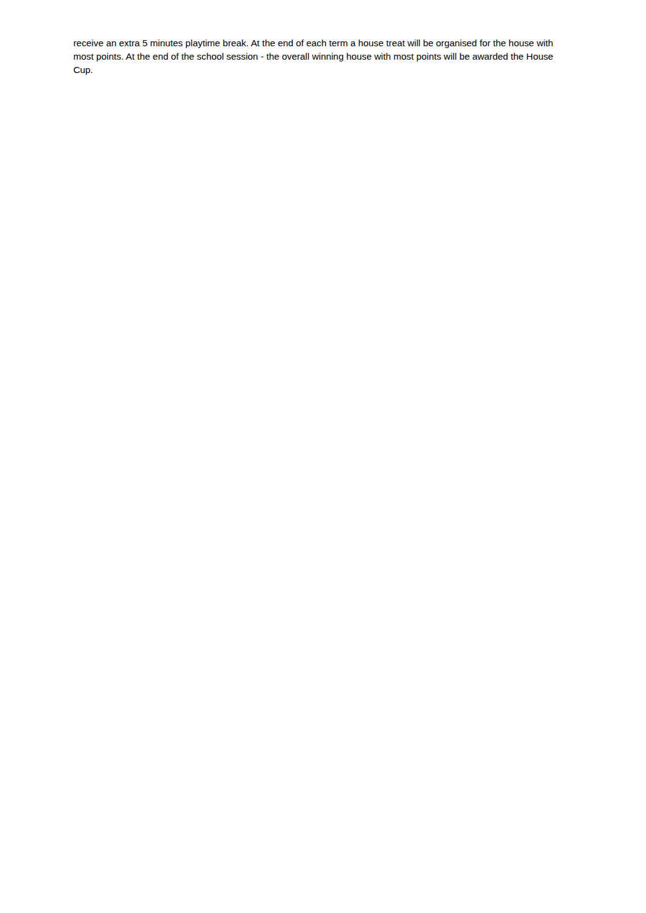receive an extra 5 minutes playtime break. At the end of each term a house treat will be organised for the house with most points. At the end of the school session - the overall winning house with most points will be awarded the House Cup.